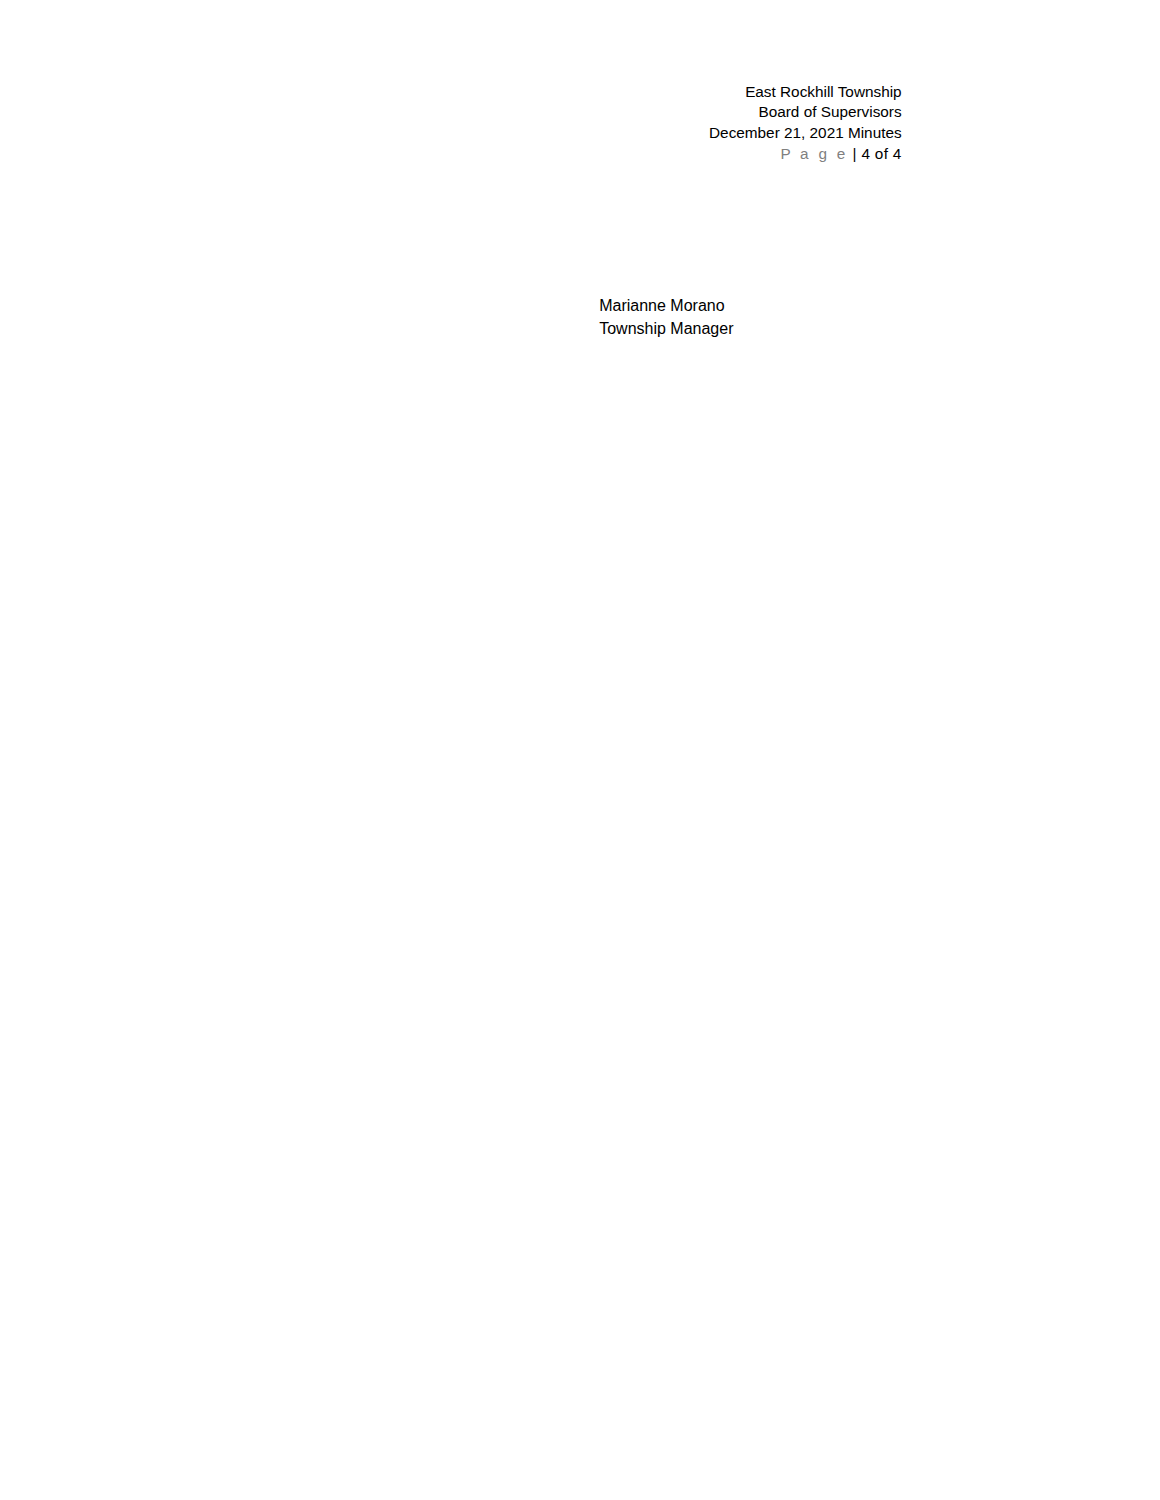East Rockhill Township
Board of Supervisors
December 21, 2021 Minutes
P a g e | 4 of 4
Marianne Morano
Township Manager